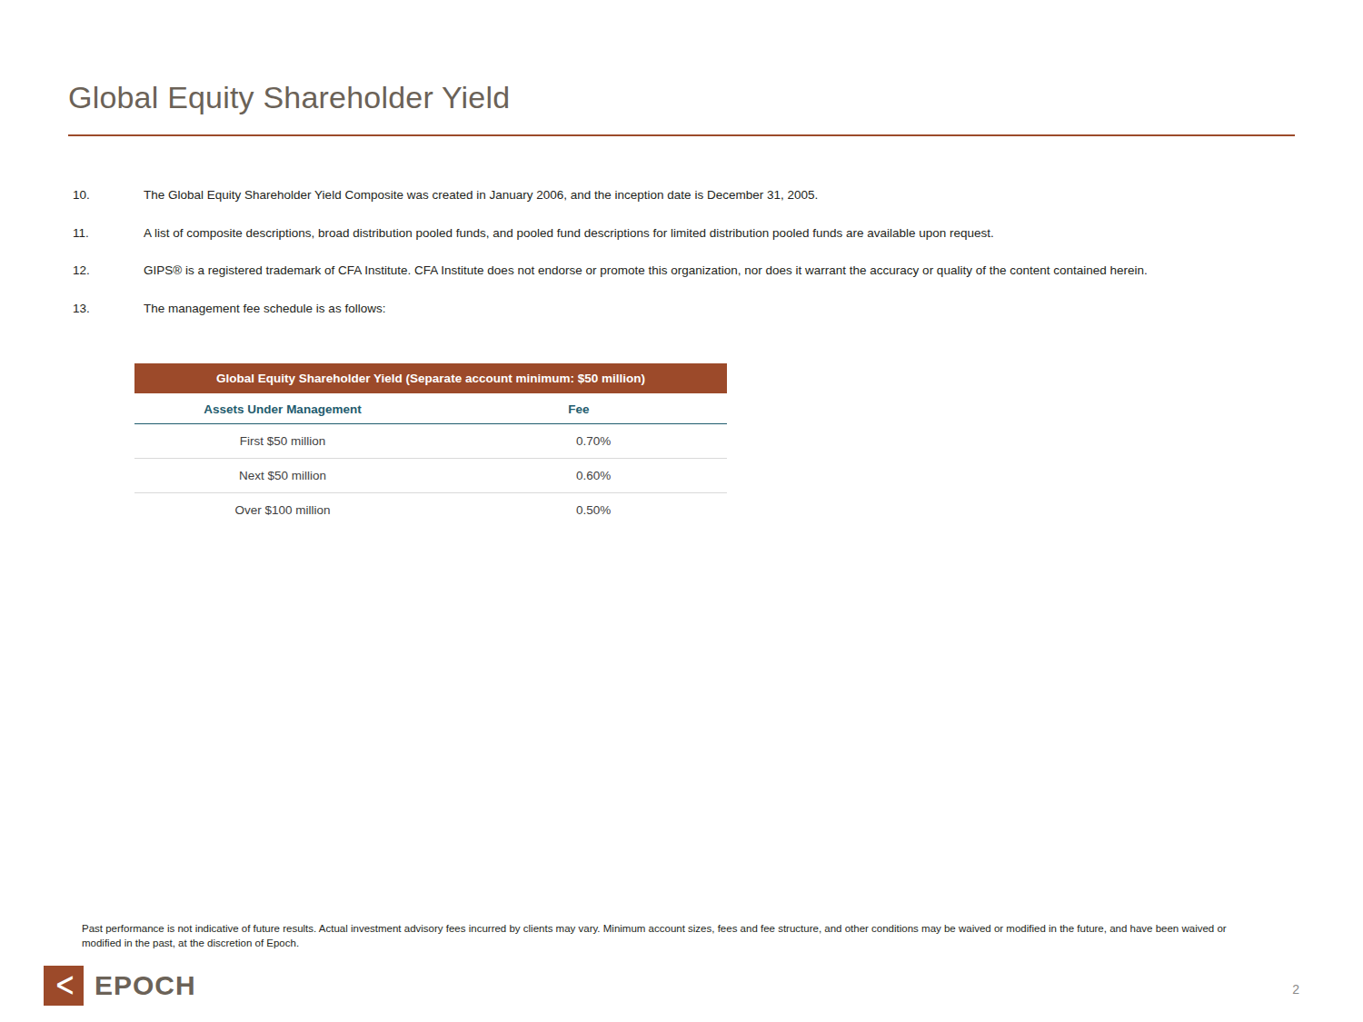Global Equity Shareholder Yield
10. The Global Equity Shareholder Yield Composite was created in January 2006, and the inception date is December 31, 2005.
11. A list of composite descriptions, broad distribution pooled funds, and pooled fund descriptions for limited distribution pooled funds are available upon request.
12. GIPS® is a registered trademark of CFA Institute. CFA Institute does not endorse or promote this organization, nor does it warrant the accuracy or quality of the content contained herein.
13. The management fee schedule is as follows:
Global Equity Shareholder Yield (Separate account minimum: $50 million)
| Assets Under Management | Fee |
| --- | --- |
| First $50 million | 0.70% |
| Next $50 million | 0.60% |
| Over $100 million | 0.50% |
Past performance is not indicative of future results. Actual investment advisory fees incurred by clients may vary. Minimum account sizes, fees and fee structure, and other conditions may be waived or modified in the future, and have been waived or modified in the past, at the discretion of Epoch.
ᐸ
EPOCH
2